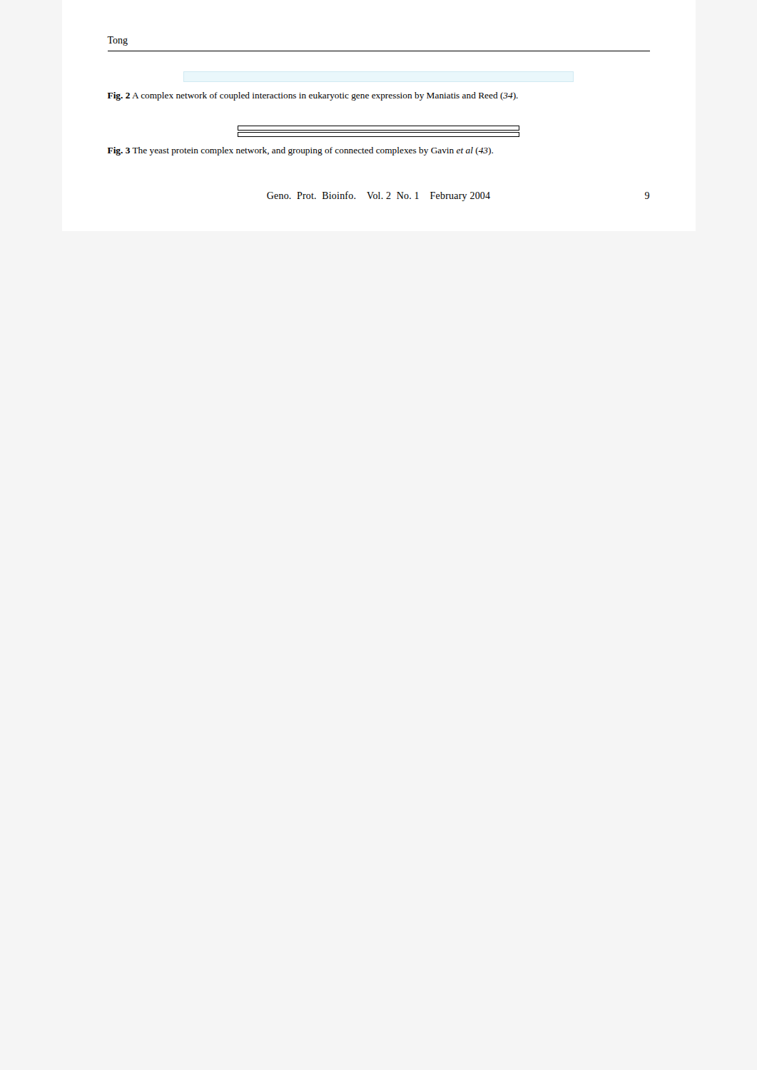Tong
Fig. 2 A complex network of coupled interactions in eukaryotic gene expression by Maniatis and Reed (34).
Fig. 3 The yeast protein complex network, and grouping of connected complexes by Gavin et al (43).
Geno. Prot. Bioinfo. Vol. 2 No. 1 February 2004 9